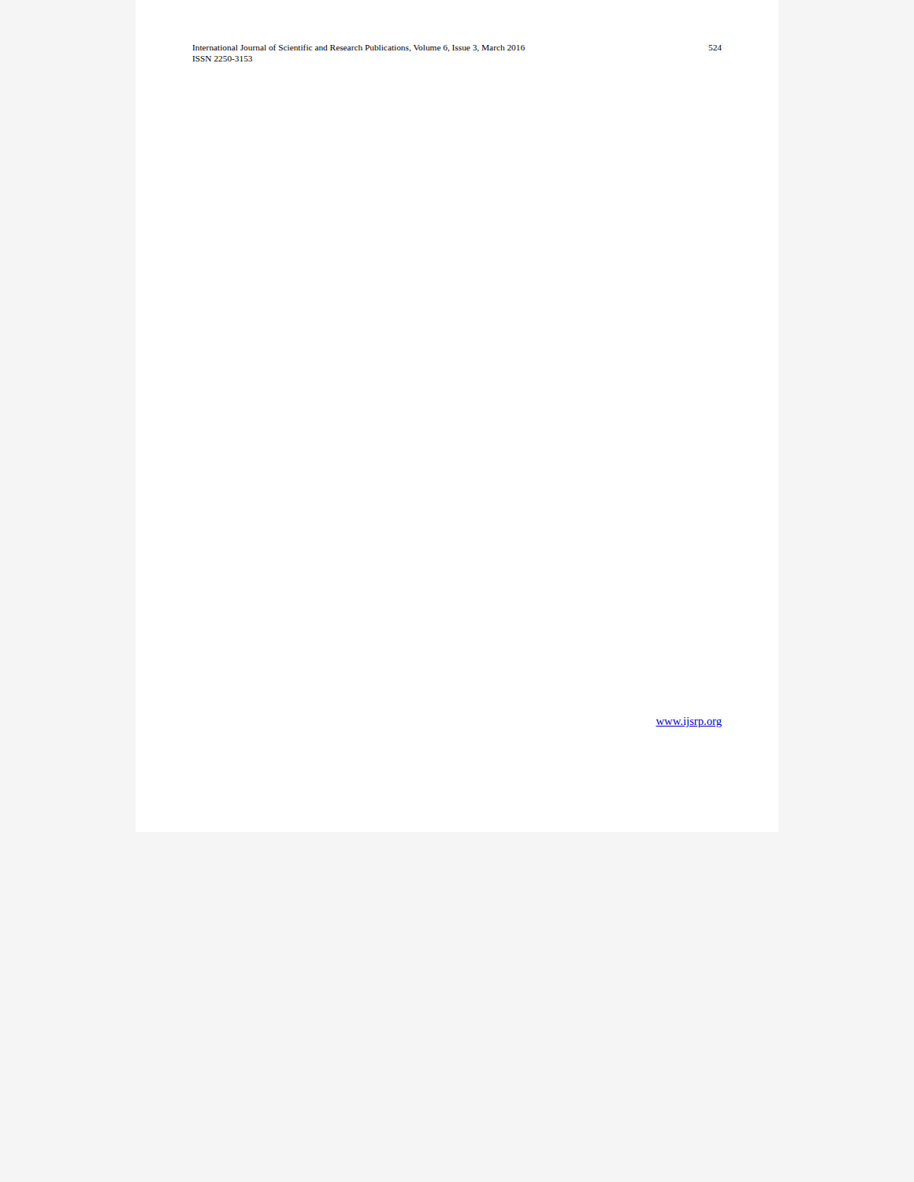International Journal of Scientific and Research Publications, Volume 6, Issue 3, March 2016
ISSN 2250-3153
524
www.ijsrp.org